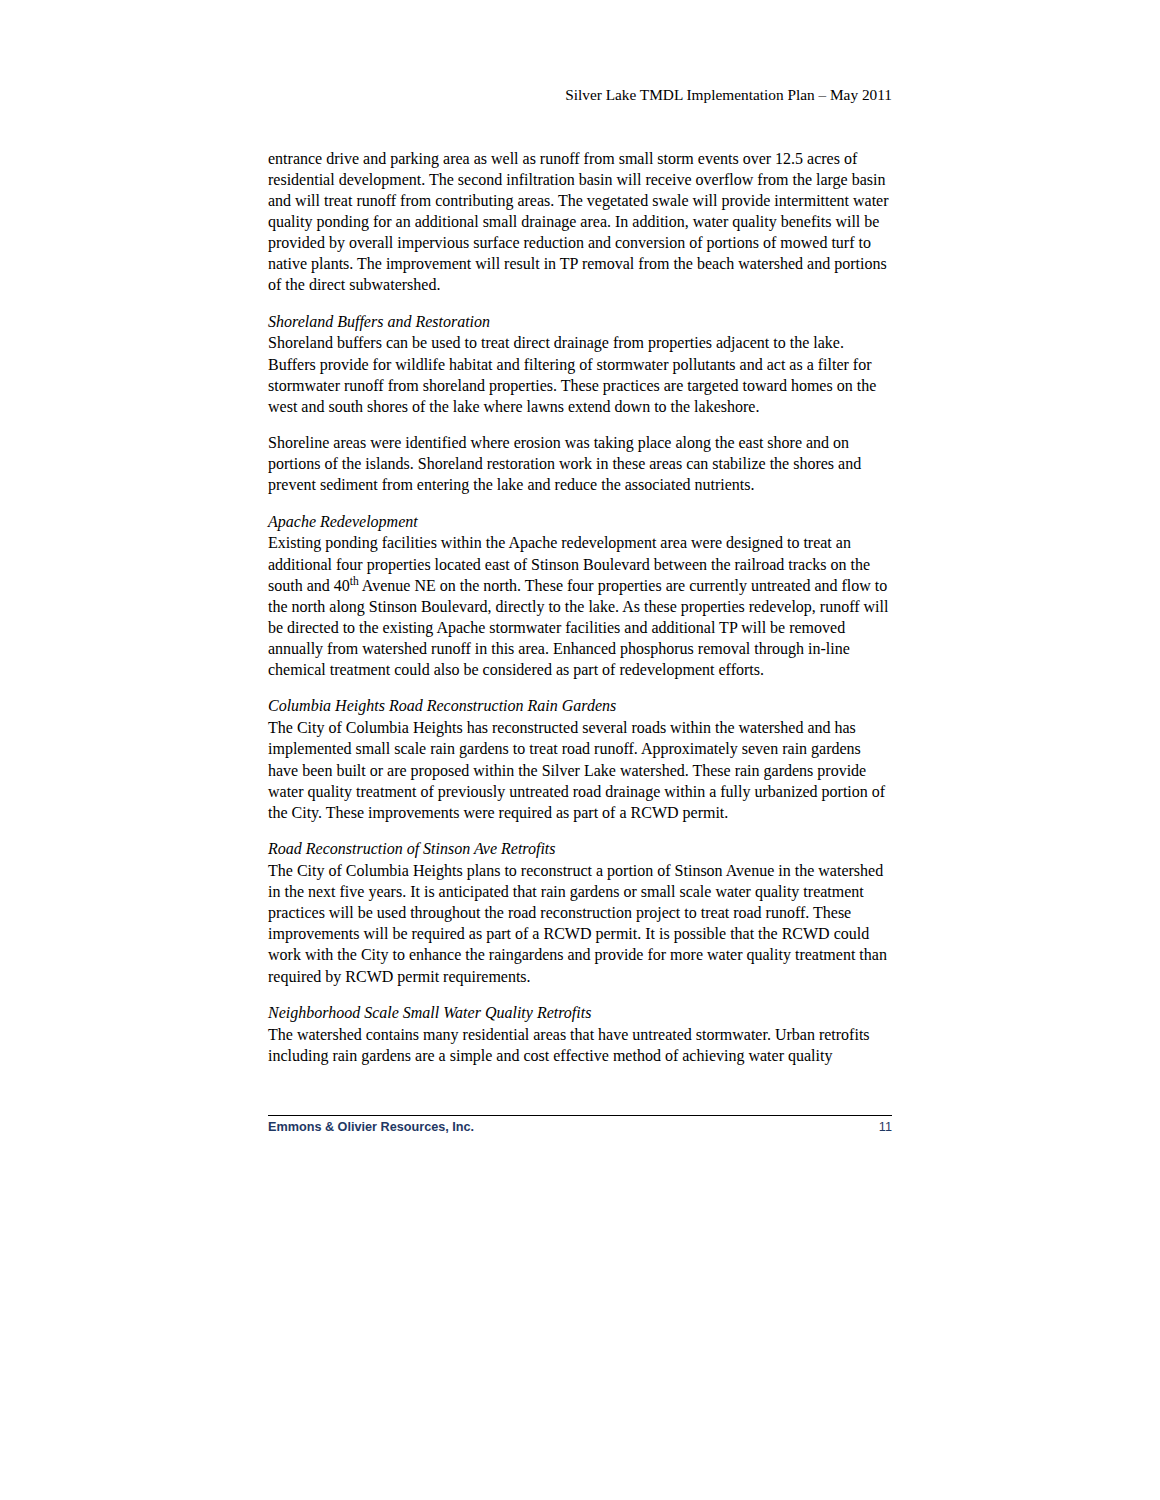Silver Lake TMDL Implementation Plan – May 2011
entrance drive and parking area as well as runoff from small storm events over 12.5 acres of residential development. The second infiltration basin will receive overflow from the large basin and will treat runoff from contributing areas. The vegetated swale will provide intermittent water quality ponding for an additional small drainage area. In addition, water quality benefits will be provided by overall impervious surface reduction and conversion of portions of mowed turf to native plants. The improvement will result in TP removal from the beach watershed and portions of the direct subwatershed.
Shoreland Buffers and Restoration
Shoreland buffers can be used to treat direct drainage from properties adjacent to the lake. Buffers provide for wildlife habitat and filtering of stormwater pollutants and act as a filter for stormwater runoff from shoreland properties. These practices are targeted toward homes on the west and south shores of the lake where lawns extend down to the lakeshore.
Shoreline areas were identified where erosion was taking place along the east shore and on portions of the islands. Shoreland restoration work in these areas can stabilize the shores and prevent sediment from entering the lake and reduce the associated nutrients.
Apache Redevelopment
Existing ponding facilities within the Apache redevelopment area were designed to treat an additional four properties located east of Stinson Boulevard between the railroad tracks on the south and 40th Avenue NE on the north. These four properties are currently untreated and flow to the north along Stinson Boulevard, directly to the lake. As these properties redevelop, runoff will be directed to the existing Apache stormwater facilities and additional TP will be removed annually from watershed runoff in this area. Enhanced phosphorus removal through in-line chemical treatment could also be considered as part of redevelopment efforts.
Columbia Heights Road Reconstruction Rain Gardens
The City of Columbia Heights has reconstructed several roads within the watershed and has implemented small scale rain gardens to treat road runoff. Approximately seven rain gardens have been built or are proposed within the Silver Lake watershed. These rain gardens provide water quality treatment of previously untreated road drainage within a fully urbanized portion of the City. These improvements were required as part of a RCWD permit.
Road Reconstruction of Stinson Ave Retrofits
The City of Columbia Heights plans to reconstruct a portion of Stinson Avenue in the watershed in the next five years. It is anticipated that rain gardens or small scale water quality treatment practices will be used throughout the road reconstruction project to treat road runoff. These improvements will be required as part of a RCWD permit. It is possible that the RCWD could work with the City to enhance the raingardens and provide for more water quality treatment than required by RCWD permit requirements.
Neighborhood Scale Small Water Quality Retrofits
The watershed contains many residential areas that have untreated stormwater. Urban retrofits including rain gardens are a simple and cost effective method of achieving water quality
Emmons & Olivier Resources, Inc.
11